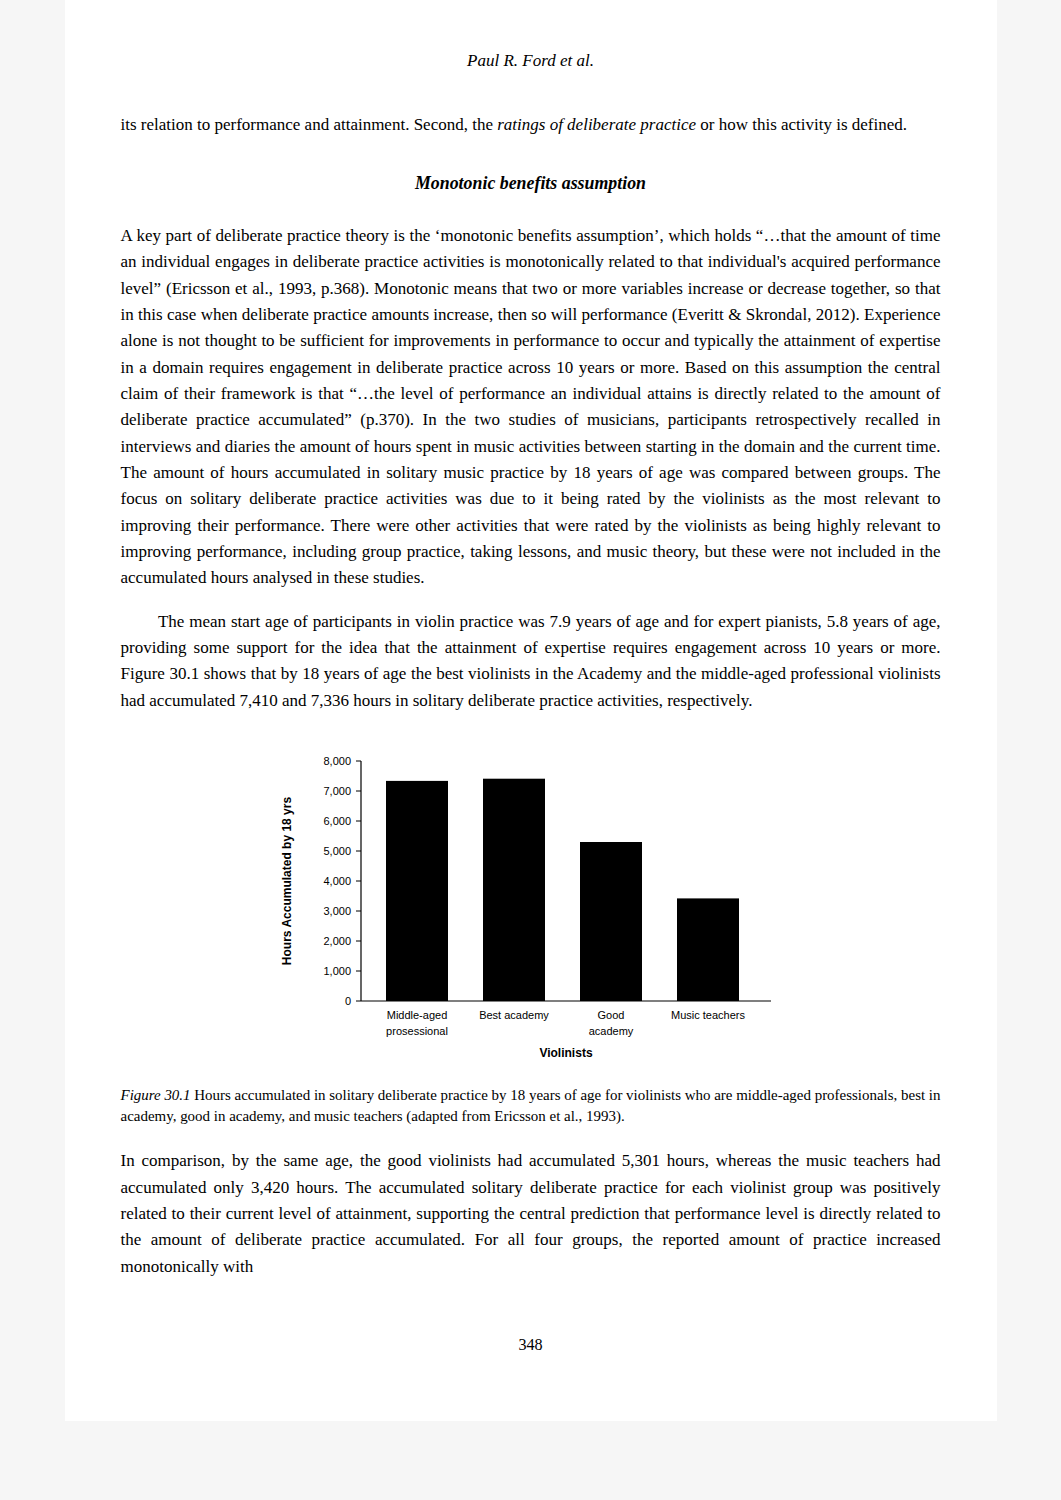Paul R. Ford et al.
its relation to performance and attainment. Second, the ratings of deliberate practice or how this activity is defined.
Monotonic benefits assumption
A key part of deliberate practice theory is the ‘monotonic benefits assumption’, which holds “…that the amount of time an individual engages in deliberate practice activities is monotonically related to that individual's acquired performance level” (Ericsson et al., 1993, p.368). Monotonic means that two or more variables increase or decrease together, so that in this case when deliberate practice amounts increase, then so will performance (Everitt & Skrondal, 2012). Experience alone is not thought to be sufficient for improvements in performance to occur and typically the attainment of expertise in a domain requires engagement in deliberate practice across 10 years or more. Based on this assumption the central claim of their framework is that “…the level of performance an individual attains is directly related to the amount of deliberate practice accumulated” (p.370). In the two studies of musicians, participants retrospectively recalled in interviews and diaries the amount of hours spent in music activities between starting in the domain and the current time. The amount of hours accumulated in solitary music practice by 18 years of age was compared between groups. The focus on solitary deliberate practice activities was due to it being rated by the violinists as the most relevant to improving their performance. There were other activities that were rated by the violinists as being highly relevant to improving performance, including group practice, taking lessons, and music theory, but these were not included in the accumulated hours analysed in these studies.
The mean start age of participants in violin practice was 7.9 years of age and for expert pianists, 5.8 years of age, providing some support for the idea that the attainment of expertise requires engagement across 10 years or more. Figure 30.1 shows that by 18 years of age the best violinists in the Academy and the middle-aged professional violinists had accumulated 7,410 and 7,336 hours in solitary deliberate practice activities, respectively.
8,000 7,000 6,000 5,000 4,000 3,000 2,000 1,000 0 Hours Accumulated by 18 yrs Middle-aged prosessional Best academy Good academy Music teachers Violinists
Figure 30.1 Hours accumulated in solitary deliberate practice by 18 years of age for violinists who are middle-aged professionals, best in academy, good in academy, and music teachers (adapted from Ericsson et al., 1993).
In comparison, by the same age, the good violinists had accumulated 5,301 hours, whereas the music teachers had accumulated only 3,420 hours. The accumulated solitary deliberate practice for each violinist group was positively related to their current level of attainment, supporting the central prediction that performance level is directly related to the amount of deliberate practice accumulated. For all four groups, the reported amount of practice increased monotonically with
348